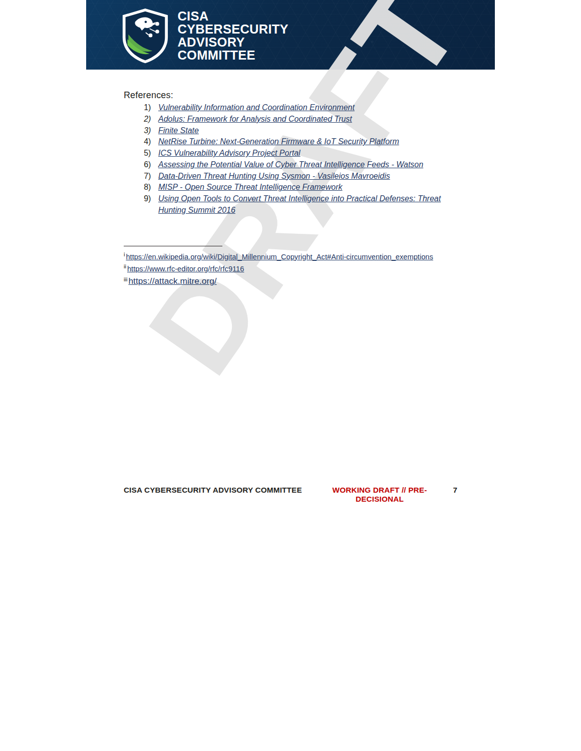CISA Cybersecurity Advisory Committee
DRAFT
References:
Vulnerability Information and Coordination Environment
Adolus: Framework for Analysis and Coordinated Trust
Finite State
NetRise Turbine: Next-Generation Firmware & IoT Security Platform
ICS Vulnerability Advisory Project Portal
Assessing the Potential Value of Cyber Threat Intelligence Feeds - Watson
Data-Driven Threat Hunting Using Sysmon - Vasileios Mavroeidis
MISP - Open Source Threat Intelligence Framework
Using Open Tools to Convert Threat Intelligence into Practical Defenses: Threat Hunting Summit 2016
ihttps://en.wikipedia.org/wiki/Digital_Millennium_Copyright_Act#Anti-circumvention_exemptions
iihttps://www.rfc-editor.org/rfc/rfc9116
iiihttps://attack.mitre.org/
CISA CYBERSECURITY ADVISORY COMMITTEE
WORKING DRAFT // PRE-DECISIONAL
7